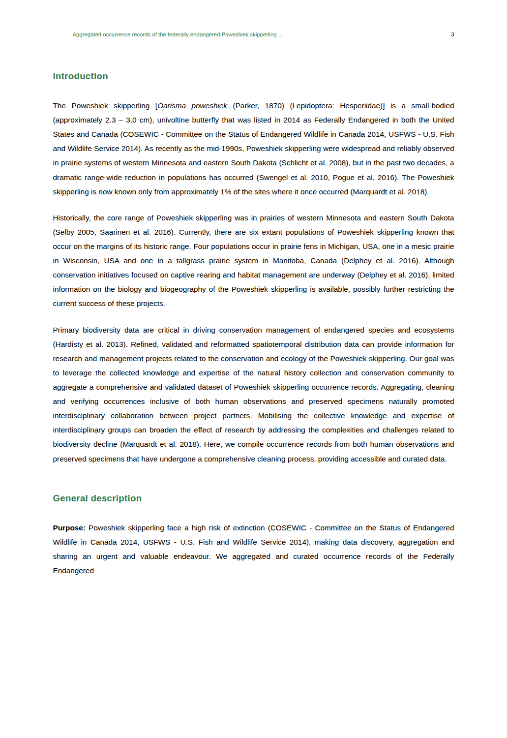Aggregated occurrence records of the federally endangered Poweshiek skipperling ... 3
Introduction
The Poweshiek skipperling [Oarisma poweshiek (Parker, 1870) (Lepidoptera: Hesperiidae)] is a small-bodied (approximately 2.3 – 3.0 cm), univoltine butterfly that was listed in 2014 as Federally Endangered in both the United States and Canada (COSEWIC - Committee on the Status of Endangered Wildlife in Canada 2014, USFWS - U.S. Fish and Wildlife Service 2014). As recently as the mid-1990s, Poweshiek skipperling were widespread and reliably observed in prairie systems of western Minnesota and eastern South Dakota (Schlicht et al. 2008), but in the past two decades, a dramatic range-wide reduction in populations has occurred (Swengel et al. 2010, Pogue et al. 2016). The Poweshiek skipperling is now known only from approximately 1% of the sites where it once occurred (Marquardt et al. 2018).
Historically, the core range of Poweshiek skipperling was in prairies of western Minnesota and eastern South Dakota (Selby 2005, Saarinen et al. 2016). Currently, there are six extant populations of Poweshiek skipperling known that occur on the margins of its historic range. Four populations occur in prairie fens in Michigan, USA, one in a mesic prairie in Wisconsin, USA and one in a tallgrass prairie system in Manitoba, Canada (Delphey et al. 2016). Although conservation initiatives focused on captive rearing and habitat management are underway (Delphey et al. 2016), limited information on the biology and biogeography of the Poweshiek skipperling is available, possibly further restricting the current success of these projects.
Primary biodiversity data are critical in driving conservation management of endangered species and ecosystems (Hardisty et al. 2013). Refined, validated and reformatted spatiotemporal distribution data can provide information for research and management projects related to the conservation and ecology of the Poweshiek skipperling. Our goal was to leverage the collected knowledge and expertise of the natural history collection and conservation community to aggregate a comprehensive and validated dataset of Poweshiek skipperling occurrence records. Aggregating, cleaning and verifying occurrences inclusive of both human observations and preserved specimens naturally promoted interdisciplinary collaboration between project partners. Mobilising the collective knowledge and expertise of interdisciplinary groups can broaden the effect of research by addressing the complexities and challenges related to biodiversity decline (Marquardt et al. 2018). Here, we compile occurrence records from both human observations and preserved specimens that have undergone a comprehensive cleaning process, providing accessible and curated data.
General description
Purpose: Poweshiek skipperling face a high risk of extinction (COSEWIC - Committee on the Status of Endangered Wildlife in Canada 2014, USFWS - U.S. Fish and Wildlife Service 2014), making data discovery, aggregation and sharing an urgent and valuable endeavour. We aggregated and curated occurrence records of the Federally Endangered